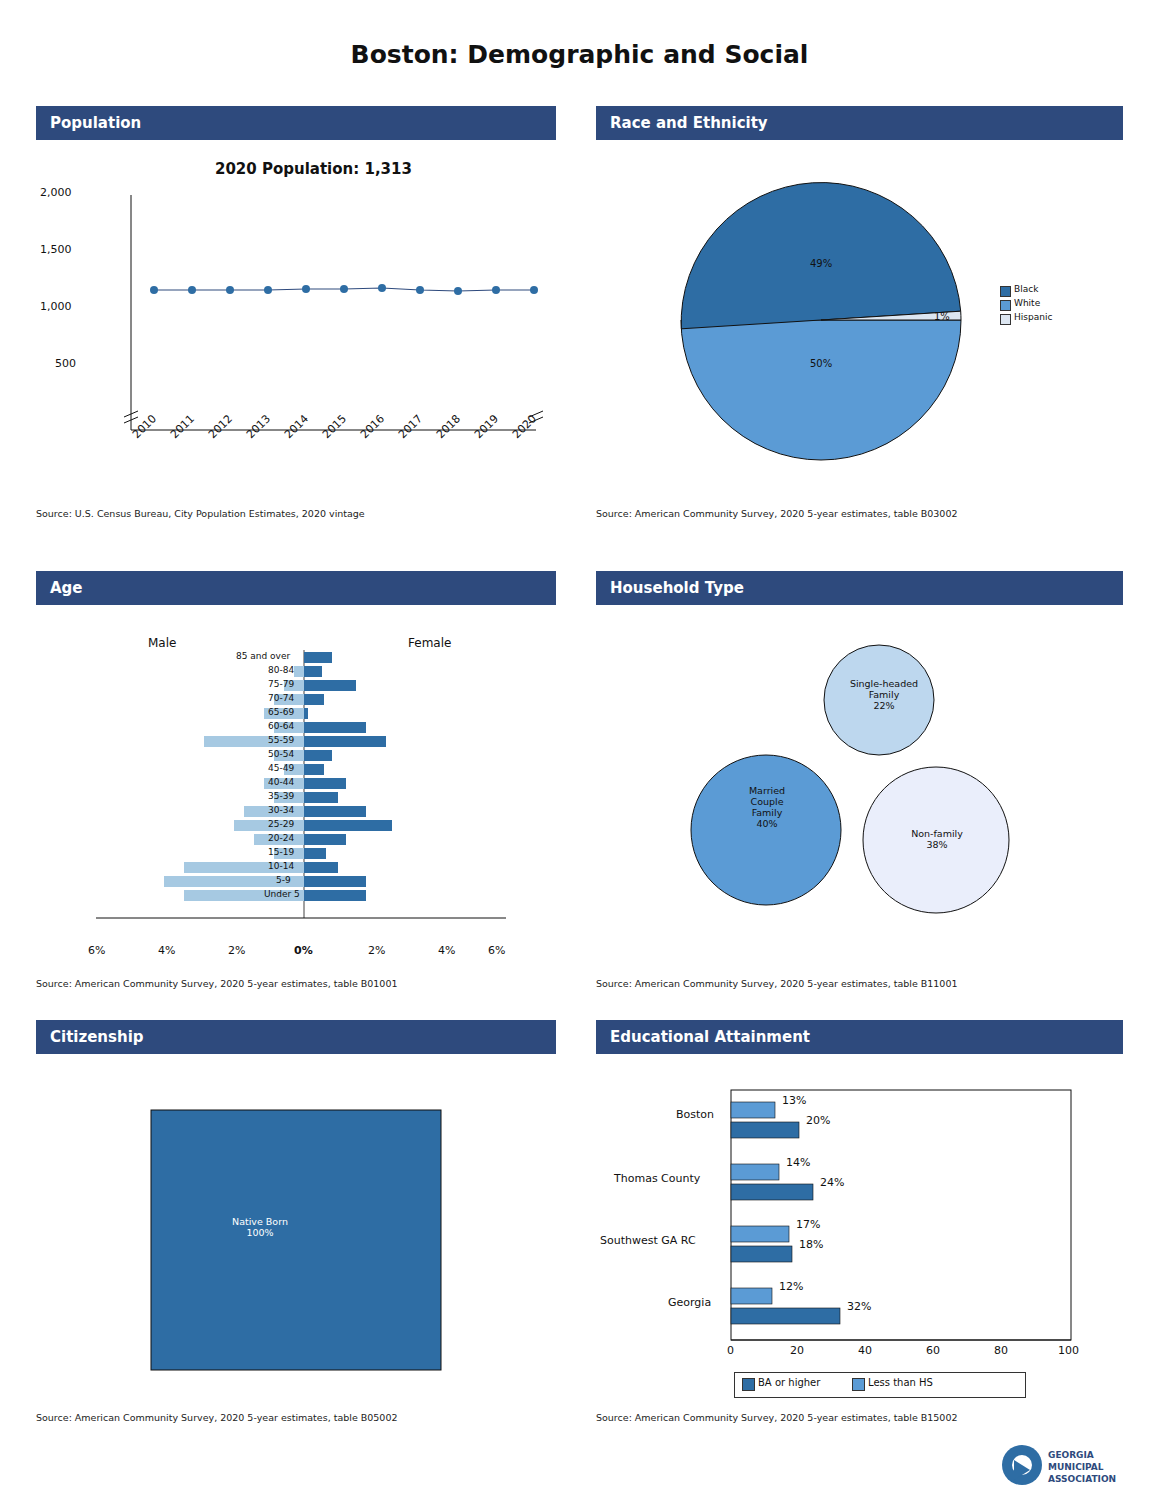Boston: Demographic and Social
Population
2020 Population: 1,313
2,000
1,500
1,000
500
2010
2011
2012
2013
2014
2015
2016
2017
2018
2019
2020
Source: U.S. Census Bureau, City Population Estimates, 2020 vintage
Race and Ethnicity
49%
50%
1%
Black
White
Hispanic
Source: American Community Survey, 2020 5-year estimates, table B03002
Age
Male
Female
85 and over
80-84
75-79
70-74
65-69
60-64
55-59
50-54
45-49
40-44
35-39
30-34
25-29
20-24
15-19
10-14
5-9
Under 5
6%
4%
2%
0%
2%
4%
6%
Source: American Community Survey, 2020 5-year estimates, table B01001
Household Type
Single-headed
Family
22%
Married
Couple
Family
40%
Non-family
38%
Source: American Community Survey, 2020 5-year estimates, table B11001
Citizenship
Native Born
100%
Source: American Community Survey, 2020 5-year estimates, table B05002
Educational Attainment
Boston
Thomas County
Southwest GA RC
Georgia
13%
20%
14%
24%
17%
18%
12%
32%
0
20
40
60
80
100
BA or higher
Less than HS
Source: American Community Survey, 2020 5-year estimates, table B15002
GEORGIA MUNICIPAL ASSOCIATION